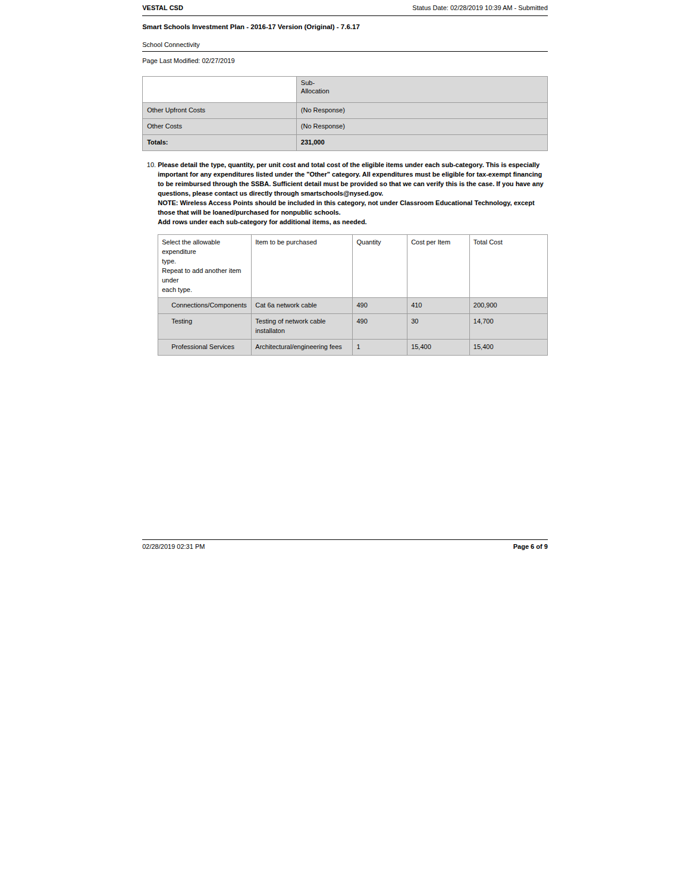VESTAL CSD
Status Date: 02/28/2019 10:39 AM - Submitted
Smart Schools Investment Plan - 2016-17 Version (Original) - 7.6.17
School Connectivity
Page Last Modified: 02/27/2019
| | Sub- Allocation |
| Other Upfront Costs | (No Response) |
| Other Costs | (No Response) |
| Totals: | 231,000 |
Please detail the type, quantity, per unit cost and total cost of the eligible items under each sub-category. This is especially important for any expenditures listed under the "Other" category. All expenditures must be eligible for tax-exempt financing to be reimbursed through the SSBA. Sufficient detail must be provided so that we can verify this is the case. If you have any questions, please contact us directly through smartschools@nysed.gov.
NOTE: Wireless Access Points should be included in this category, not under Classroom Educational Technology, except those that will be loaned/purchased for nonpublic schools.
Add rows under each sub-category for additional items, as needed.
| Select the allowable expenditure type. Repeat to add another item under each type. | Item to be purchased | Quantity | Cost per Item | Total Cost |
| --- | --- | --- | --- | --- |
| Connections/Components | Cat 6a network cable | 490 | 410 | 200,900 |
| Testing | Testing of network cable installaton | 490 | 30 | 14,700 |
| Professional Services | Architectural/engineering fees | 1 | 15,400 | 15,400 |
02/28/2019 02:31 PM
Page 6 of 9